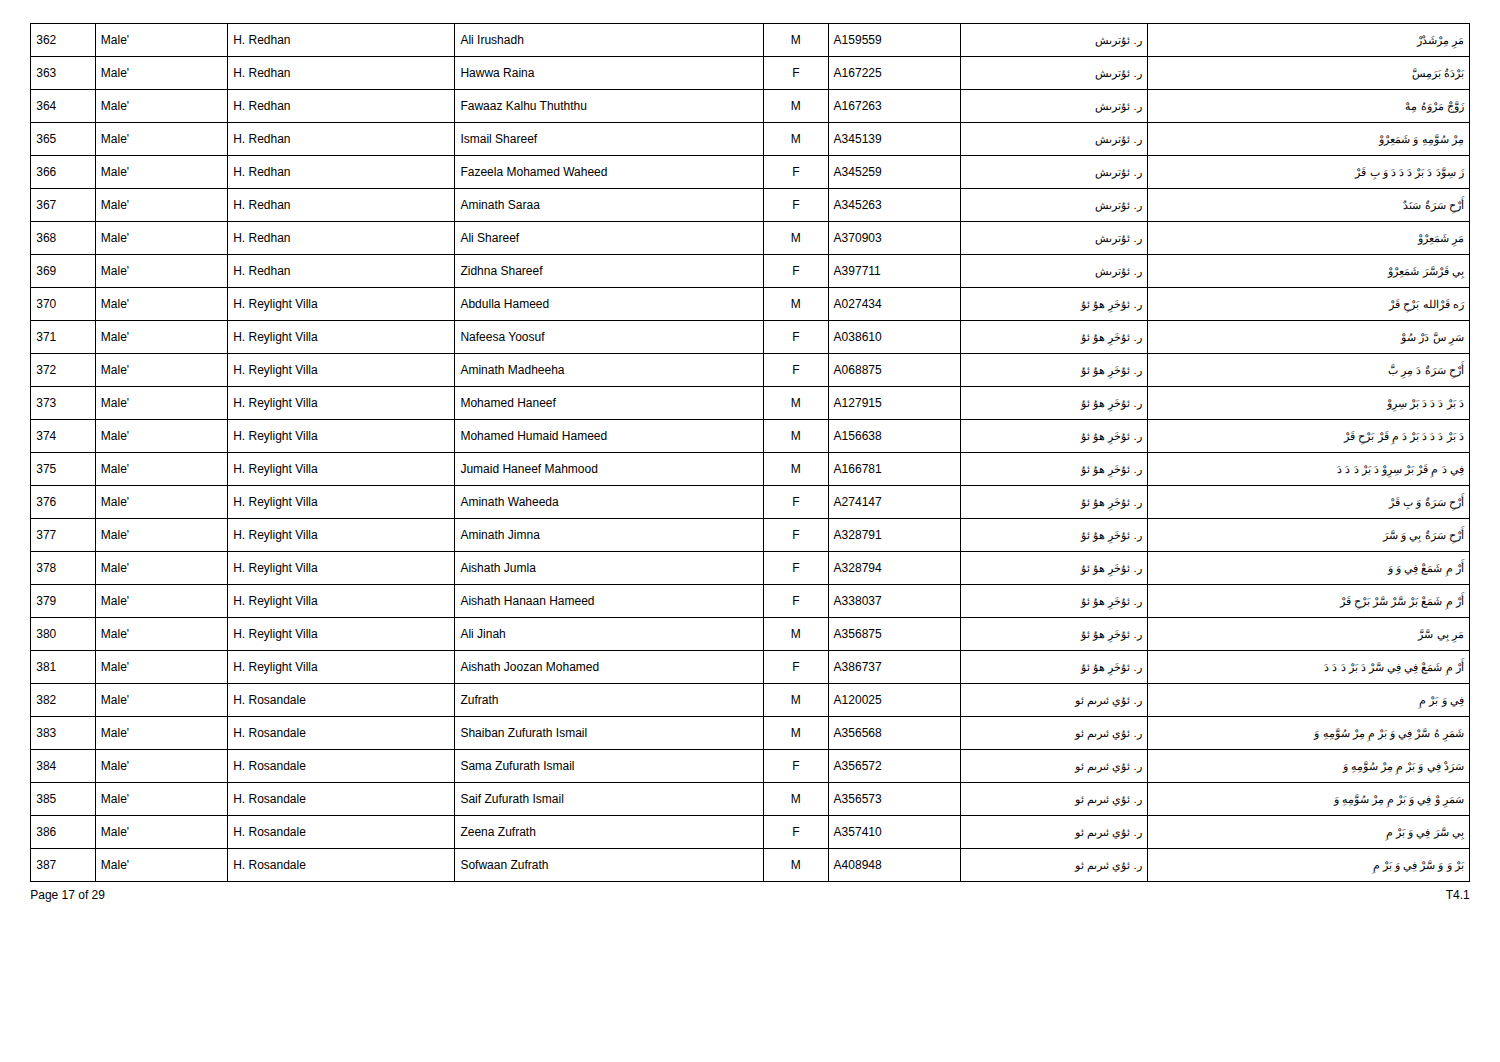| 362 | Male' | H. Redhan | Ali Irushadh | M | A159559 | ر. ئۇترىش | مَرِ مِرْشَدْرْ |
| 363 | Male' | H. Redhan | Hawwa Raina | F | A167225 | ر. ئۇترىش | بَرْدَةُ بَرَمِسَّ |
| 364 | Male' | H. Redhan | Fawaaz Kalhu Thuththu | M | A167263 | ر. ئۇترىش | زَوَّجْ مَرْوَهُ مِهْ |
| 365 | Male' | H. Redhan | Ismail Shareef | M | A345139 | ر. ئۇترىش | مِرْ سُوَّمِهِ وَ شَمَعِرْوْ |
| 366 | Male' | H. Redhan | Fazeela Mohamed Waheed | F | A345259 | ر. ئۇترىش | زَ سِوَّدَ دَ بَرْ دَ دَ دَ وَ بِ قَرْ |
| 367 | Male' | H. Redhan | Aminath Saraa | F | A345263 | ر. ئۇترىش | أَرْحِ سَرَةٌ سَنَدٌ |
| 368 | Male' | H. Redhan | Ali Shareef | M | A370903 | ر. ئۇترىش | مَرِ شَمَعِرْوْ |
| 369 | Male' | H. Redhan | Zidhna Shareef | F | A397711 | ر. ئۇترىش | بِي قَرْسَّرَ شَمَعِرْوْ |
| 370 | Male' | H. Reylight Villa | Abdulla Hameed | M | A027434 | ر. ئۇخَرِ ھۇ ئۇ | رَە قَرْاللە بَرْحِ قَرْ |
| 371 | Male' | H. Reylight Villa | Nafeesa Yoosuf | F | A038610 | ر. ئۇخَرِ ھۇ ئۇ | سَرِ سَّ دَرْ سُوْ |
| 372 | Male' | H. Reylight Villa | Aminath Madheeha | F | A068875 | ر. ئۇخَرِ ھۇ ئۇ | أَرْحِ سَرَةٌ دَ مِرِ بَّ |
| 373 | Male' | H. Reylight Villa | Mohamed Haneef | M | A127915 | ر. ئۇخَرِ ھۇ ئۇ | دَ بَرْ دَ دَ دَ بَرْ سِرِوْ |
| 374 | Male' | H. Reylight Villa | Mohamed Humaid Hameed | M | A156638 | ر. ئۇخَرِ ھۇ ئۇ | دَ بَرْ دَ دَ دَ بَرْ دَ مِ قَرْ بَرْحِ قَرْ |
| 375 | Male' | H. Reylight Villa | Jumaid Haneef Mahmood | M | A166781 | ر. ئۇخَرِ ھۇ ئۇ | فِي دَ مِ قَرْ بَرْ سِرِوْ دَ بَرْ دَ دَ دَ |
| 376 | Male' | H. Reylight Villa | Aminath Waheeda | F | A274147 | ر. ئۇخَرِ ھۇ ئۇ | أَرْحِ سَرَةٌ وَ بِ قَرْ |
| 377 | Male' | H. Reylight Villa | Aminath Jimna | F | A328791 | ر. ئۇخَرِ ھۇ ئۇ | أَرْحِ سَرَةٌ بِي وَ سَّرَ |
| 378 | Male' | H. Reylight Villa | Aishath Jumla | F | A328794 | ر. ئۇخَرِ ھۇ ئۇ | أَرْ مِ شَمَعْ فِي وَ وَ |
| 379 | Male' | H. Reylight Villa | Aishath Hanaan Hameed | F | A338037 | ر. ئۇخَرِ ھۇ ئۇ | أَرْ مِ شَمَعْ بَرْ سَّرْ سَّرْ بَرْحِ قَرْ |
| 380 | Male' | H. Reylight Villa | Ali Jinah | M | A356875 | ر. ئۇخَرِ ھۇ ئۇ | مَرِ بِي سَّرَّ |
| 381 | Male' | H. Reylight Villa | Aishath Joozan Mohamed | F | A386737 | ر. ئۇخَرِ ھۇ ئۇ | أَرْ مِ شَمَعْ فِي فِي سَّرْ دَ بَرْ دَ دَ دَ |
| 382 | Male' | H. Rosandale | Zufrath | M | A120025 | ر. ئۇي ئىرىم ئو | فِي وَ بَرْ مِ |
| 383 | Male' | H. Rosandale | Shaiban Zufurath Ismail | M | A356568 | ر. ئۇي ئىرىم ئو | شَمَرِ هُ سَّرْ فِي وَ بَرْ مِ مِرْ سُوَّمِهِ وَ |
| 384 | Male' | H. Rosandale | Sama Zufurath Ismail | F | A356572 | ر. ئۇي ئىرىم ئو | سَرَدْ فِي وَ بَرْ مِ مِرْ سُوَّمِهِ وَ |
| 385 | Male' | H. Rosandale | Saif Zufurath Ismail | M | A356573 | ر. ئۇي ئىرىم ئو | سَمَرِ وْ فِي وَ بَرْ مِ مِرْ سُوَّمِهِ وَ |
| 386 | Male' | H. Rosandale | Zeena Zufrath | F | A357410 | ر. ئۇي ئىرىم ئو | بِي سَّرَ فِي وَ بَرْ مِ |
| 387 | Male' | H. Rosandale | Sofwaan Zufrath | M | A408948 | ر. ئۇي ئىرىم ئو | بَرْ وَ وَ سَّرْ فِي وَ بَرْ مِ |
Page 17 of 29 T4.1